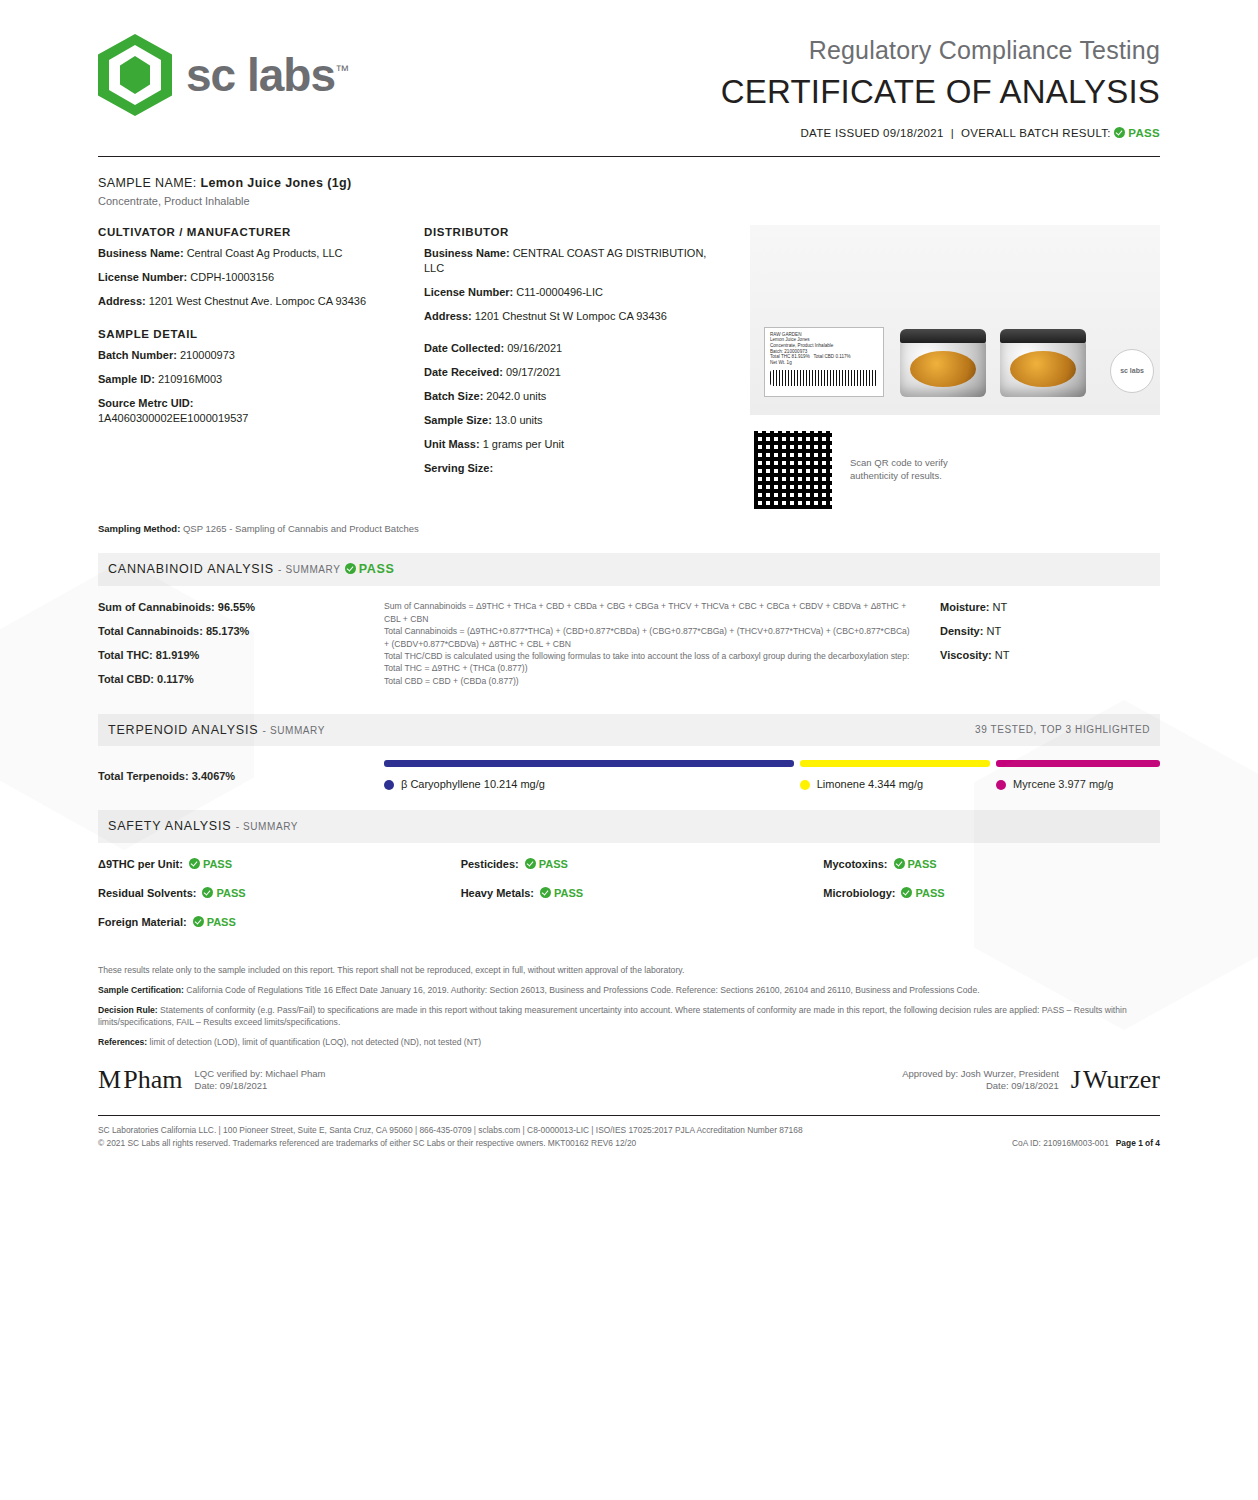sc labs™
Regulatory Compliance Testing
CERTIFICATE OF ANALYSIS
DATE ISSUED 09/18/2021 | OVERALL BATCH RESULT: PASS
SAMPLE NAME: Lemon Juice Jones (1g)
Concentrate, Product Inhalable
CULTIVATOR / MANUFACTURER
Business Name: Central Coast Ag Products, LLC
License Number: CDPH-10003156
Address: 1201 West Chestnut Ave. Lompoc CA 93436
SAMPLE DETAIL
Batch Number: 210000973
Sample ID: 210916M003
Source Metrc UID:
1A4060300002EE1000019537
DISTRIBUTOR
Business Name: CENTRAL COAST AG DISTRIBUTION, LLC
License Number: C11-0000496-LIC
Address: 1201 Chestnut St W Lompoc CA 93436
Date Collected: 09/16/2021
Date Received: 09/17/2021
Batch Size: 2042.0 units
Sample Size: 13.0 units
Unit Mass: 1 grams per Unit
Serving Size:
RAW GARDEN
Lemon Juice Jones
Concentrate, Product Inhalable
Batch: 210000973
Total THC 81.919% Total CBD 0.117%
Net Wt. 1g
sc labs
Scan QR code to verify
authenticity of results.
Sampling Method: QSP 1265 - Sampling of Cannabis and Product Batches
CANNABINOID ANALYSIS - SUMMARY PASS
Sum of Cannabinoids: 96.55%
Total Cannabinoids: 85.173%
Total THC: 81.919%
Total CBD: 0.117%
Sum of Cannabinoids = Δ9THC + THCa + CBD + CBDa + CBG + CBGa + THCV + THCVa + CBC + CBCa + CBDV + CBDVa + Δ8THC + CBL + CBN
Total Cannabinoids = (Δ9THC+0.877*THCa) + (CBD+0.877*CBDa) + (CBG+0.877*CBGa) + (THCV+0.877*THCVa) + (CBC+0.877*CBCa) + (CBDV+0.877*CBDVa) + Δ8THC + CBL + CBN
Total THC/CBD is calculated using the following formulas to take into account the loss of a carboxyl group during the decarboxylation step:
Total THC = Δ9THC + (THCa (0.877))
Total CBD = CBD + (CBDa (0.877))
Moisture: NT
Density: NT
Viscosity: NT
TERPENOID ANALYSIS - SUMMARY
39 TESTED, TOP 3 HIGHLIGHTED
Total Terpenoids: 3.4067%
β Caryophyllene 10.214 mg/g
Limonene 4.344 mg/g
Myrcene 3.977 mg/g
SAFETY ANALYSIS - SUMMARY
Δ9THC per Unit: PASS
Pesticides: PASS
Mycotoxins: PASS
Residual Solvents: PASS
Heavy Metals: PASS
Microbiology: PASS
Foreign Material: PASS
These results relate only to the sample included on this report. This report shall not be reproduced, except in full, without written approval of the laboratory.
Sample Certification: California Code of Regulations Title 16 Effect Date January 16, 2019. Authority: Section 26013, Business and Professions Code. Reference: Sections 26100, 26104 and 26110, Business and Professions Code.
Decision Rule: Statements of conformity (e.g. Pass/Fail) to specifications are made in this report without taking measurement uncertainty into account. Where statements of conformity are made in this report, the following decision rules are applied: PASS – Results within limits/specifications, FAIL – Results exceed limits/specifications.
References: limit of detection (LOD), limit of quantification (LOQ), not detected (ND), not tested (NT)
M Pham
LQC verified by: Michael Pham
Date: 09/18/2021
Approved by: Josh Wurzer, President
Date: 09/18/2021
J Wurzer
SC Laboratories California LLC. | 100 Pioneer Street, Suite E, Santa Cruz, CA 95060 | 866-435-0709 | sclabs.com | C8-0000013-LIC | ISO/IES 17025:2017 PJLA Accreditation Number 87168
© 2021 SC Labs all rights reserved. Trademarks referenced are trademarks of either SC Labs or their respective owners. MKT00162 REV6 12/20 CoA ID: 210916M003-001 Page 1 of 4